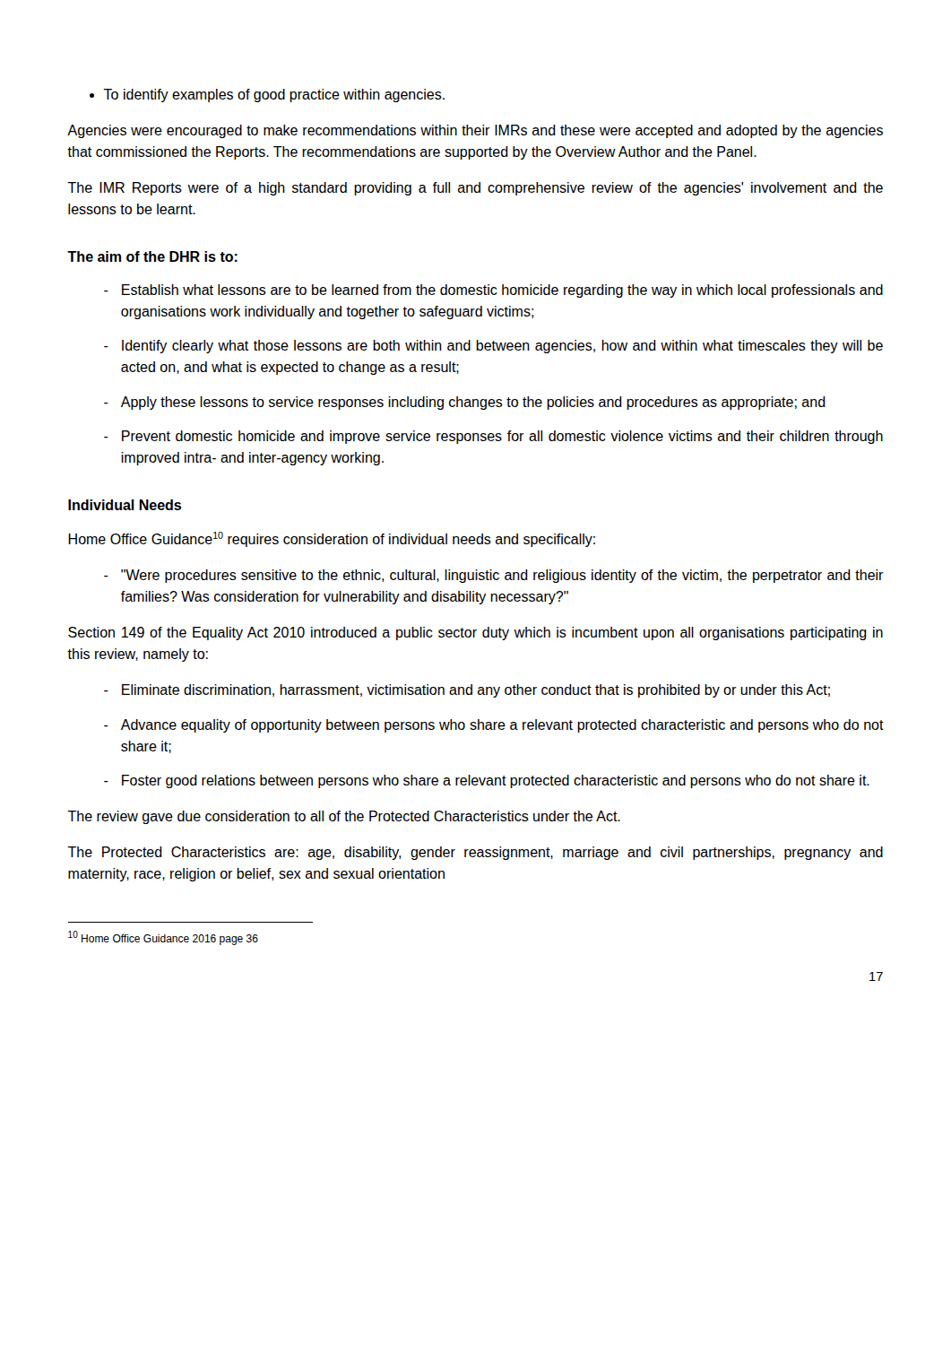To identify examples of good practice within agencies.
Agencies were encouraged to make recommendations within their IMRs and these were accepted and adopted by the agencies that commissioned the Reports. The recommendations are supported by the Overview Author and the Panel.
The IMR Reports were of a high standard providing a full and comprehensive review of the agencies' involvement and the lessons to be learnt.
The aim of the DHR is to:
Establish what lessons are to be learned from the domestic homicide regarding the way in which local professionals and organisations work individually and together to safeguard victims;
Identify clearly what those lessons are both within and between agencies, how and within what timescales they will be acted on, and what is expected to change as a result;
Apply these lessons to service responses including changes to the policies and procedures as appropriate; and
Prevent domestic homicide and improve service responses for all domestic violence victims and their children through improved intra- and inter-agency working.
Individual Needs
Home Office Guidance10 requires consideration of individual needs and specifically:
"Were procedures sensitive to the ethnic, cultural, linguistic and religious identity of the victim, the perpetrator and their families? Was consideration for vulnerability and disability necessary?"
Section 149 of the Equality Act 2010 introduced a public sector duty which is incumbent upon all organisations participating in this review, namely to:
Eliminate discrimination, harrassment, victimisation and any other conduct that is prohibited by or under this Act;
Advance equality of opportunity between persons who share a relevant protected characteristic and persons who do not share it;
Foster good relations between persons who share a relevant protected characteristic and persons who do not share it.
The review gave due consideration to all of the Protected Characteristics under the Act.
The Protected Characteristics are: age, disability, gender reassignment, marriage and civil partnerships, pregnancy and maternity, race, religion or belief, sex and sexual orientation
10 Home Office Guidance 2016 page 36
17